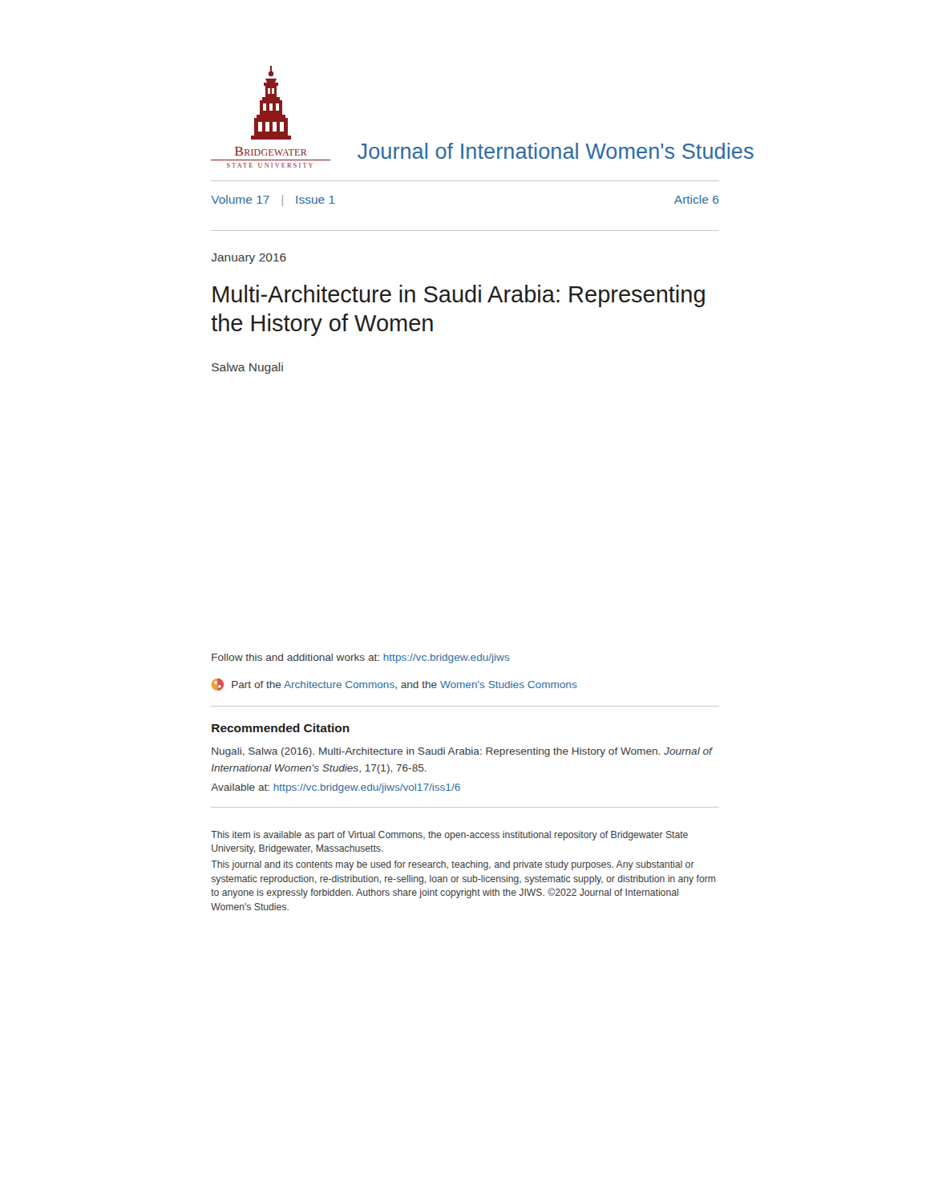Bridgewater State University
Journal of International Women's Studies
Volume 17 | Issue 1
Article 6
January 2016
Multi-Architecture in Saudi Arabia: Representing the History of Women
Salwa Nugali
Follow this and additional works at: https://vc.bridgew.edu/jiws
Part of the Architecture Commons, and the Women's Studies Commons
Recommended Citation
Nugali, Salwa (2016). Multi-Architecture in Saudi Arabia: Representing the History of Women. Journal of International Women's Studies, 17(1), 76-85.
Available at: https://vc.bridgew.edu/jiws/vol17/iss1/6
This item is available as part of Virtual Commons, the open-access institutional repository of Bridgewater State University, Bridgewater, Massachusetts.
This journal and its contents may be used for research, teaching, and private study purposes. Any substantial or systematic reproduction, re-distribution, re-selling, loan or sub-licensing, systematic supply, or distribution in any form to anyone is expressly forbidden. Authors share joint copyright with the JIWS. ©2022 Journal of International Women's Studies.